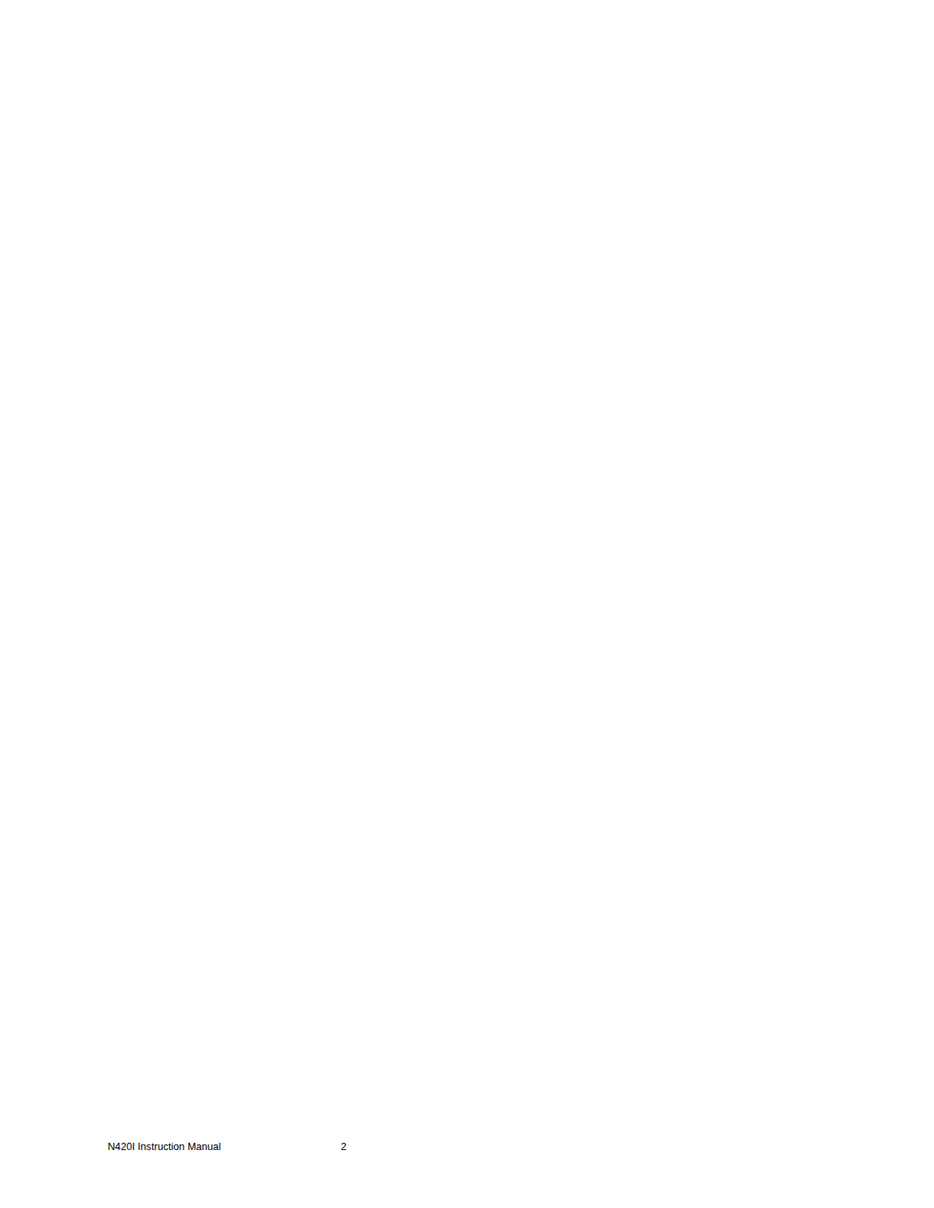N420I Instruction Manual 2